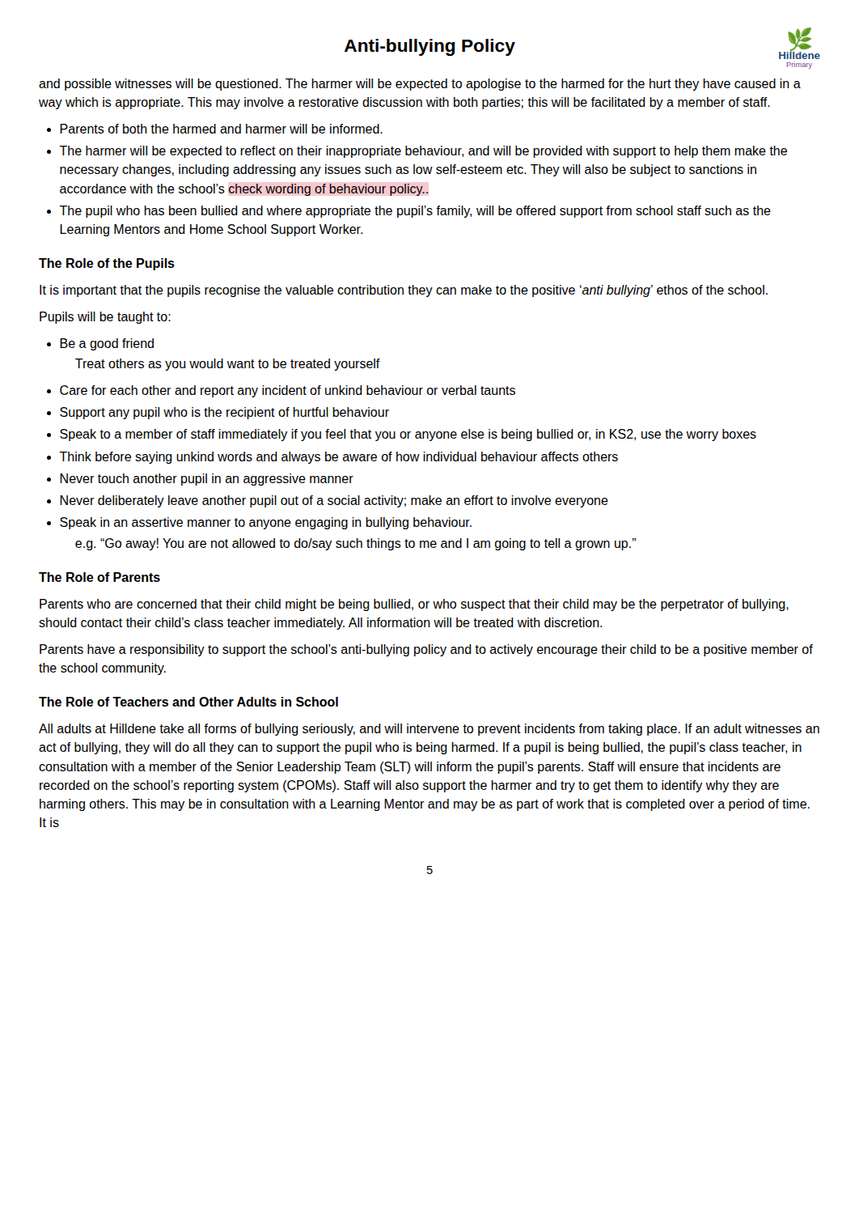Anti-bullying Policy
🌿 Hilldene Primary
and possible witnesses will be questioned. The harmer will be expected to apologise to the harmed for the hurt they have caused in a way which is appropriate. This may involve a restorative discussion with both parties; this will be facilitated by a member of staff.
Parents of both the harmed and harmer will be informed.
The harmer will be expected to reflect on their inappropriate behaviour, and will be provided with support to help them make the necessary changes, including addressing any issues such as low self-esteem etc. They will also be subject to sanctions in accordance with the school’s check wording of behaviour policy..
The pupil who has been bullied and where appropriate the pupil’s family, will be offered support from school staff such as the Learning Mentors and Home School Support Worker.
The Role of the Pupils
It is important that the pupils recognise the valuable contribution they can make to the positive ‘anti bullying’ ethos of the school.
Pupils will be taught to:
Be a good friend
Treat others as you would want to be treated yourself
Care for each other and report any incident of unkind behaviour or verbal taunts
Support any pupil who is the recipient of hurtful behaviour
Speak to a member of staff immediately if you feel that you or anyone else is being bullied or, in KS2, use the worry boxes
Think before saying unkind words and always be aware of how individual behaviour affects others
Never touch another pupil in an aggressive manner
Never deliberately leave another pupil out of a social activity; make an effort to involve everyone
Speak in an assertive manner to anyone engaging in bullying behaviour.
e.g. “Go away! You are not allowed to do/say such things to me and I am going to tell a grown up.”
The Role of Parents
Parents who are concerned that their child might be being bullied, or who suspect that their child may be the perpetrator of bullying, should contact their child’s class teacher immediately. All information will be treated with discretion.
Parents have a responsibility to support the school’s anti-bullying policy and to actively encourage their child to be a positive member of the school community.
The Role of Teachers and Other Adults in School
All adults at Hilldene take all forms of bullying seriously, and will intervene to prevent incidents from taking place. If an adult witnesses an act of bullying, they will do all they can to support the pupil who is being harmed. If a pupil is being bullied, the pupil’s class teacher, in consultation with a member of the Senior Leadership Team (SLT) will inform the pupil’s parents. Staff will ensure that incidents are recorded on the school’s reporting system (CPOMs). Staff will also support the harmer and try to get them to identify why they are harming others. This may be in consultation with a Learning Mentor and may be as part of work that is completed over a period of time. It is
5